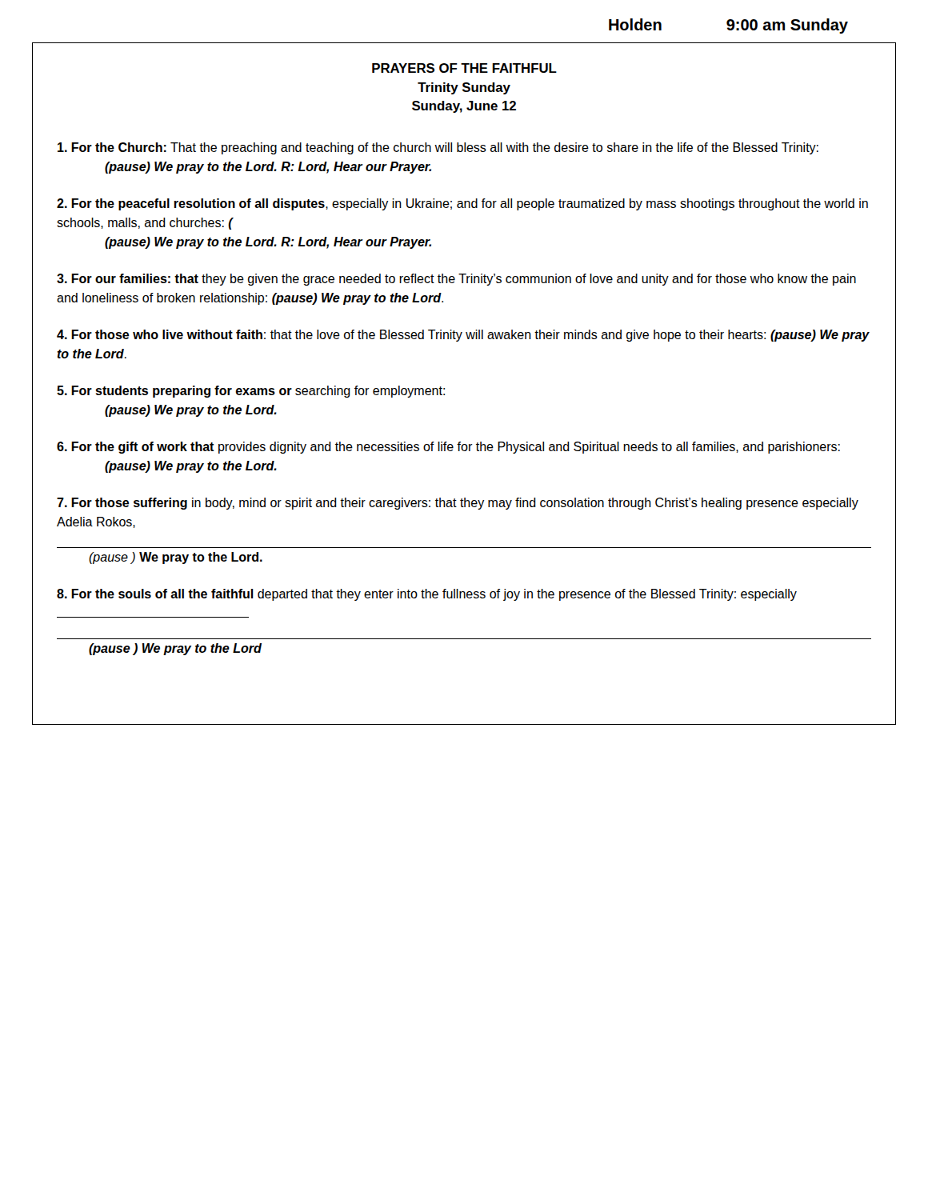Holden 9:00 am Sunday
PRAYERS OF THE FAITHFUL
Trinity Sunday
Sunday, June 12
1. For the Church: That the preaching and teaching of the church will bless all with the desire to share in the life of the Blessed Trinity: (pause) We pray to the Lord. R: Lord, Hear our Prayer.
2. For the peaceful resolution of all disputes, especially in Ukraine; and for all people traumatized by mass shootings throughout the world in schools, malls, and churches: ( (pause) We pray to the Lord. R: Lord, Hear our Prayer.
3. For our families: that they be given the grace needed to reflect the Trinity’s communion of love and unity and for those who know the pain and loneliness of broken relationship: (pause) We pray to the Lord.
4. For those who live without faith: that the love of the Blessed Trinity will awaken their minds and give hope to their hearts: (pause) We pray to the Lord.
5. For students preparing for exams or searching for employment: (pause) We pray to the Lord.
6. For the gift of work that provides dignity and the necessities of life for the Physical and Spiritual needs to all families, and parishioners: (pause) We pray to the Lord.
7. For those suffering in body, mind or spirit and their caregivers: that they may find consolation through Christ’s healing presence especially Adelia Rokos, (pause ) We pray to the Lord.
8. For the souls of all the faithful departed that they enter into the fullness of joy in the presence of the Blessed Trinity: especially (pause ) We pray to the Lord